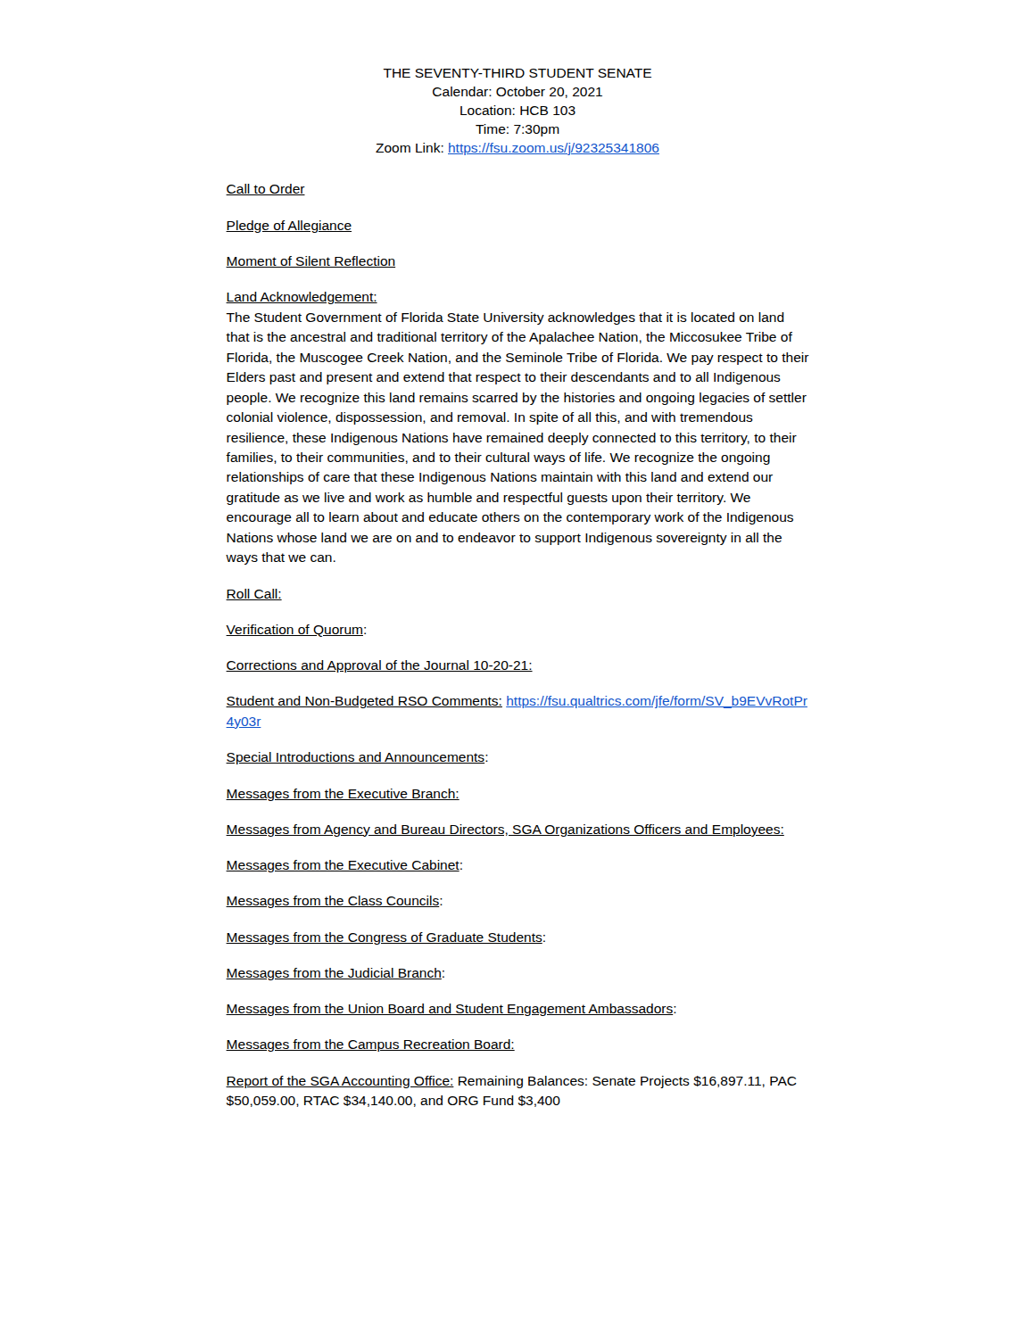THE SEVENTY-THIRD STUDENT SENATE
Calendar: October 20, 2021
Location: HCB 103
Time: 7:30pm
Zoom Link: https://fsu.zoom.us/j/92325341806
Call to Order
Pledge of Allegiance
Moment of Silent Reflection
Land Acknowledgement:
The Student Government of Florida State University acknowledges that it is located on land that is the ancestral and traditional territory of the Apalachee Nation, the Miccosukee Tribe of Florida, the Muscogee Creek Nation, and the Seminole Tribe of Florida. We pay respect to their Elders past and present and extend that respect to their descendants and to all Indigenous people. We recognize this land remains scarred by the histories and ongoing legacies of settler colonial violence, dispossession, and removal. In spite of all this, and with tremendous resilience, these Indigenous Nations have remained deeply connected to this territory, to their families, to their communities, and to their cultural ways of life. We recognize the ongoing relationships of care that these Indigenous Nations maintain with this land and extend our gratitude as we live and work as humble and respectful guests upon their territory. We encourage all to learn about and educate others on the contemporary work of the Indigenous Nations whose land we are on and to endeavor to support Indigenous sovereignty in all the ways that we can.
Roll Call:
Verification of Quorum:
Corrections and Approval of the Journal 10-20-21:
Student and Non-Budgeted RSO Comments: https://fsu.qualtrics.com/jfe/form/SV_b9EVvRotPr4y03r
Special Introductions and Announcements:
Messages from the Executive Branch:
Messages from Agency and Bureau Directors, SGA Organizations Officers and Employees:
Messages from the Executive Cabinet:
Messages from the Class Councils:
Messages from the Congress of Graduate Students:
Messages from the Judicial Branch:
Messages from the Union Board and Student Engagement Ambassadors:
Messages from the Campus Recreation Board:
Report of the SGA Accounting Office: Remaining Balances: Senate Projects $16,897.11, PAC $50,059.00, RTAC $34,140.00, and ORG Fund $3,400